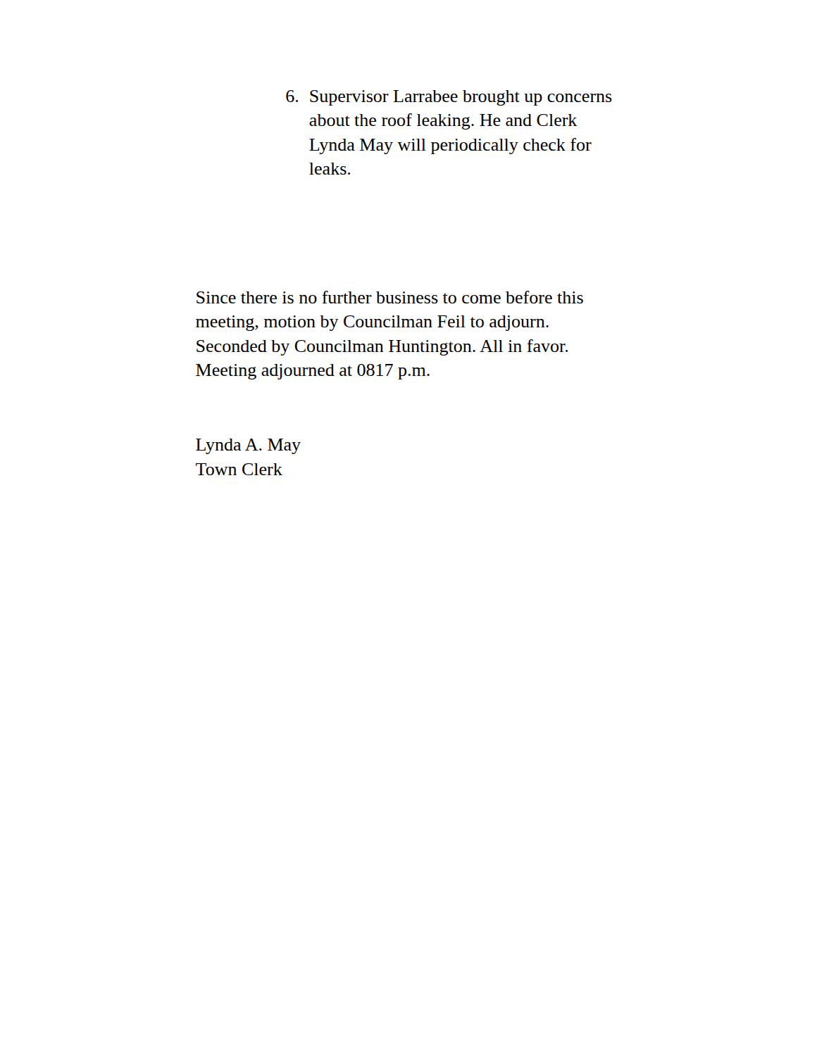Supervisor Larrabee brought up concerns about the roof leaking. He and Clerk Lynda May will periodically check for leaks.
Since there is no further business to come before this meeting, motion by Councilman Feil to adjourn. Seconded by Councilman Huntington. All in favor. Meeting adjourned at 0817 p.m.
Lynda A. May
Town Clerk